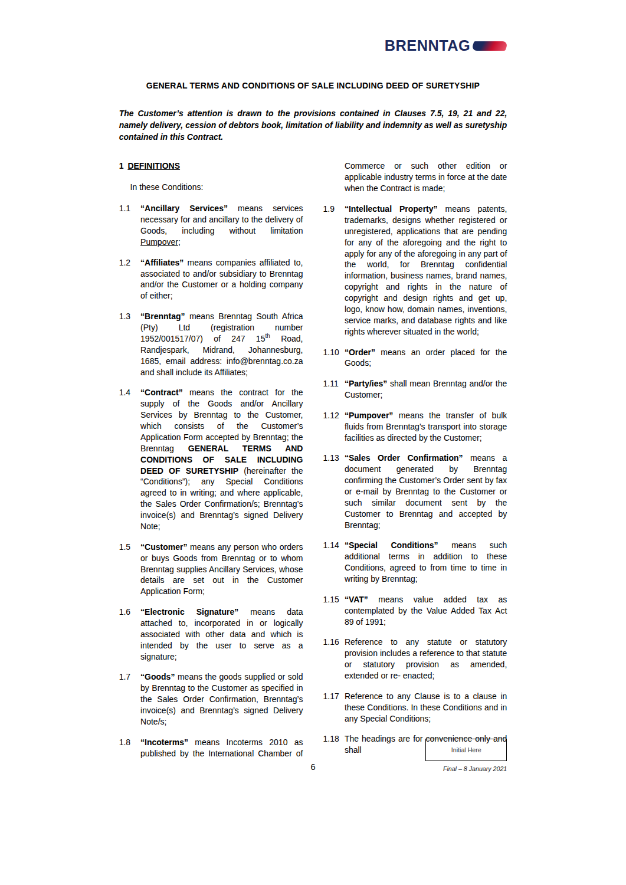BRENNTAG
General Terms and Conditions of Sale Including Deed of Suretyship
The Customer’s attention is drawn to the provisions contained in Clauses 7.5, 19, 21 and 22, namely delivery, cession of debtors book, limitation of liability and indemnity as well as suretyship contained in this Contract.
1 Definitions
In these Conditions:
1.1“Ancillary Services” means services necessary for and ancillary to the delivery of Goods, including without limitation Pumpover;
1.2“Affiliates” means companies affiliated to, associated to and/or subsidiary to Brenntag and/or the Customer or a holding company of either;
1.3“Brenntag” means Brenntag South Africa (Pty) Ltd (registration number 1952/001517/07) of 247 15th Road, Randjespark, Midrand, Johannesburg, 1685, email address: info@brenntag.co.za and shall include its Affiliates;
1.4“Contract” means the contract for the supply of the Goods and/or Ancillary Services by Brenntag to the Customer, which consists of the Customer’s Application Form accepted by Brenntag; the Brenntag General Terms and Conditions of Sale Including Deed of Suretyship (hereinafter the “Conditions”); any Special Conditions agreed to in writing; and where applicable, the Sales Order Confirmation/s; Brenntag’s invoice(s) and Brenntag’s signed Delivery Note;
1.5“Customer” means any person who orders or buys Goods from Brenntag or to whom Brenntag supplies Ancillary Services, whose details are set out in the Customer Application Form;
1.6“Electronic Signature” means data attached to, incorporated in or logically associated with other data and which is intended by the user to serve as a signature;
1.7“Goods” means the goods supplied or sold by Brenntag to the Customer as specified in the Sales Order Confirmation, Brenntag’s invoice(s) and Brenntag’s signed Delivery Note/s;
1.8“Incoterms” means Incoterms 2010 as published by the International Chamber of Commerce or such other edition or applicable industry terms in force at the date when the Contract is made;
1.9“Intellectual Property” means patents, trademarks, designs whether registered or unregistered, applications that are pending for any of the aforegoing and the right to apply for any of the aforegoing in any part of the world, for Brenntag confidential information, business names, brand names, copyright and rights in the nature of copyright and design rights and get up, logo, know how, domain names, inventions, service marks, and database rights and like rights wherever situated in the world;
1.10“Order” means an order placed for the Goods;
1.11“Party/ies” shall mean Brenntag and/or the Customer;
1.12“Pumpover” means the transfer of bulk fluids from Brenntag's transport into storage facilities as directed by the Customer;
1.13“Sales Order Confirmation” means a document generated by Brenntag confirming the Customer’s Order sent by fax or e-mail by Brenntag to the Customer or such similar document sent by the Customer to Brenntag and accepted by Brenntag;
1.14“Special Conditions” means such additional terms in addition to these Conditions, agreed to from time to time in writing by Brenntag;
1.15“VAT” means value added tax as contemplated by the Value Added Tax Act 89 of 1991;
1.16 Reference to any statute or statutory provision includes a reference to that statute or statutory provision as amended, extended or re- enacted;
1.17 Reference to any Clause is to a clause in these Conditions. In these Conditions and in any Special Conditions;
1.18 The headings are for convenience only and shall
6
Initial Here
Final – 8 January 2021